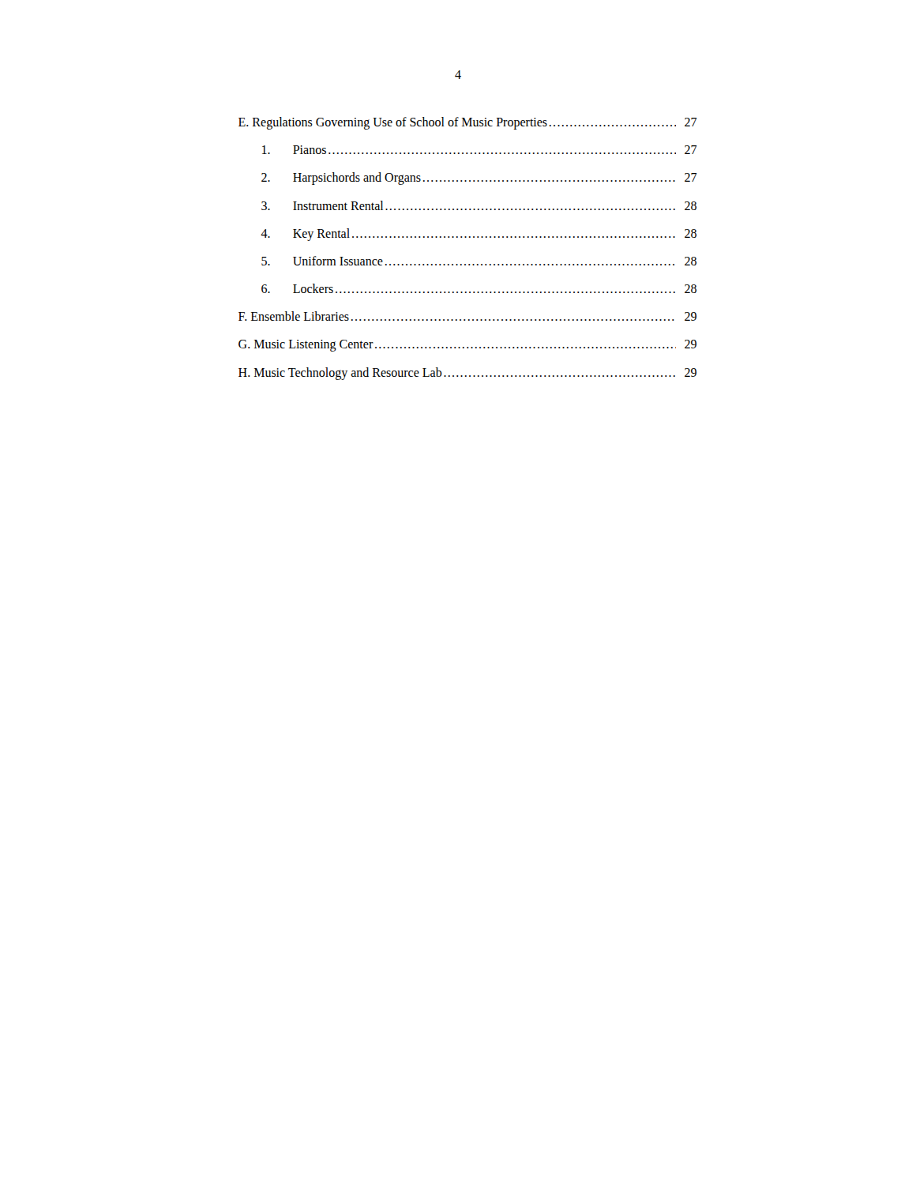4
E. Regulations Governing Use of School of Music Properties ................................................................................ 27
1. Pianos ......................................................................................................................................... 27
2. Harpsichords and Organs ......................................................................................................... 27
3. Instrument Rental ..................................................................................................................... 28
4. Key Rental ................................................................................................................................. 28
5. Uniform Issuance ....................................................................................................................... 28
6. Lockers ....................................................................................................................................... 28
F. Ensemble Libraries ......................................................................................................................................... 29
G. Music Listening Center ......................................................................................................................... 29
H. Music Technology and Resource Lab ............................................................................................. 29